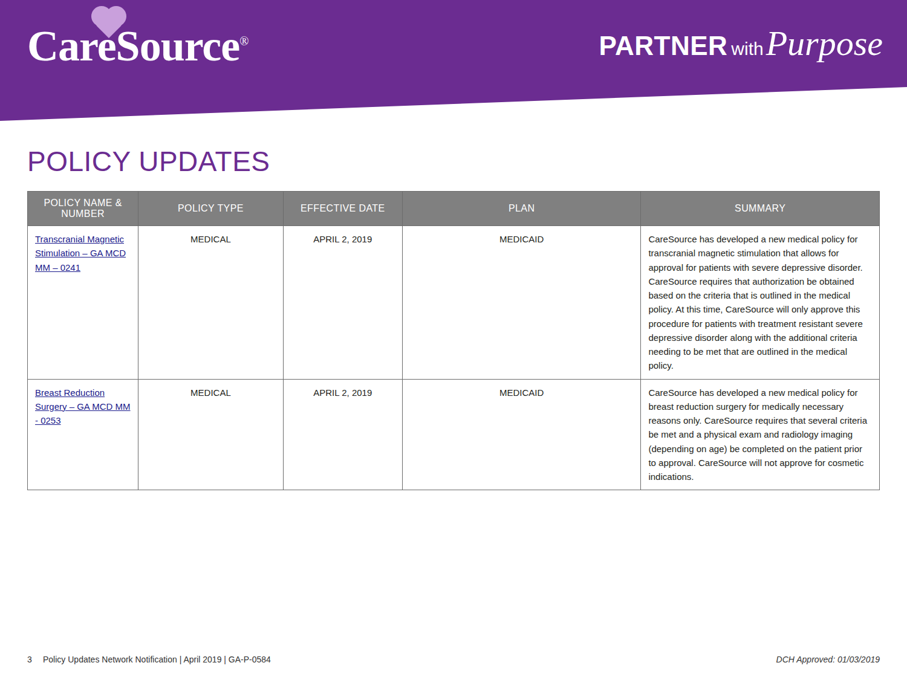CareSource®
PARTNER with Purpose
POLICY UPDATES
| POLICY NAME & NUMBER | POLICY TYPE | EFFECTIVE DATE | PLAN | SUMMARY |
| --- | --- | --- | --- | --- |
| Transcranial Magnetic Stimulation – GA MCD MM – 0241 | MEDICAL | APRIL 2, 2019 | MEDICAID | CareSource has developed a new medical policy for transcranial magnetic stimulation that allows for approval for patients with severe depressive disorder. CareSource requires that authorization be obtained based on the criteria that is outlined in the medical policy. At this time, CareSource will only approve this procedure for patients with treatment resistant severe depressive disorder along with the additional criteria needing to be met that are outlined in the medical policy. |
| Breast Reduction Surgery – GA MCD MM - 0253 | MEDICAL | APRIL 2, 2019 | MEDICAID | CareSource has developed a new medical policy for breast reduction surgery for medically necessary reasons only. CareSource requires that several criteria be met and a physical exam and radiology imaging (depending on age) be completed on the patient prior to approval. CareSource will not approve for cosmetic indications. |
3 Policy Updates Network Notification | April 2019 | GA-P-0584
DCH Approved: 01/03/2019